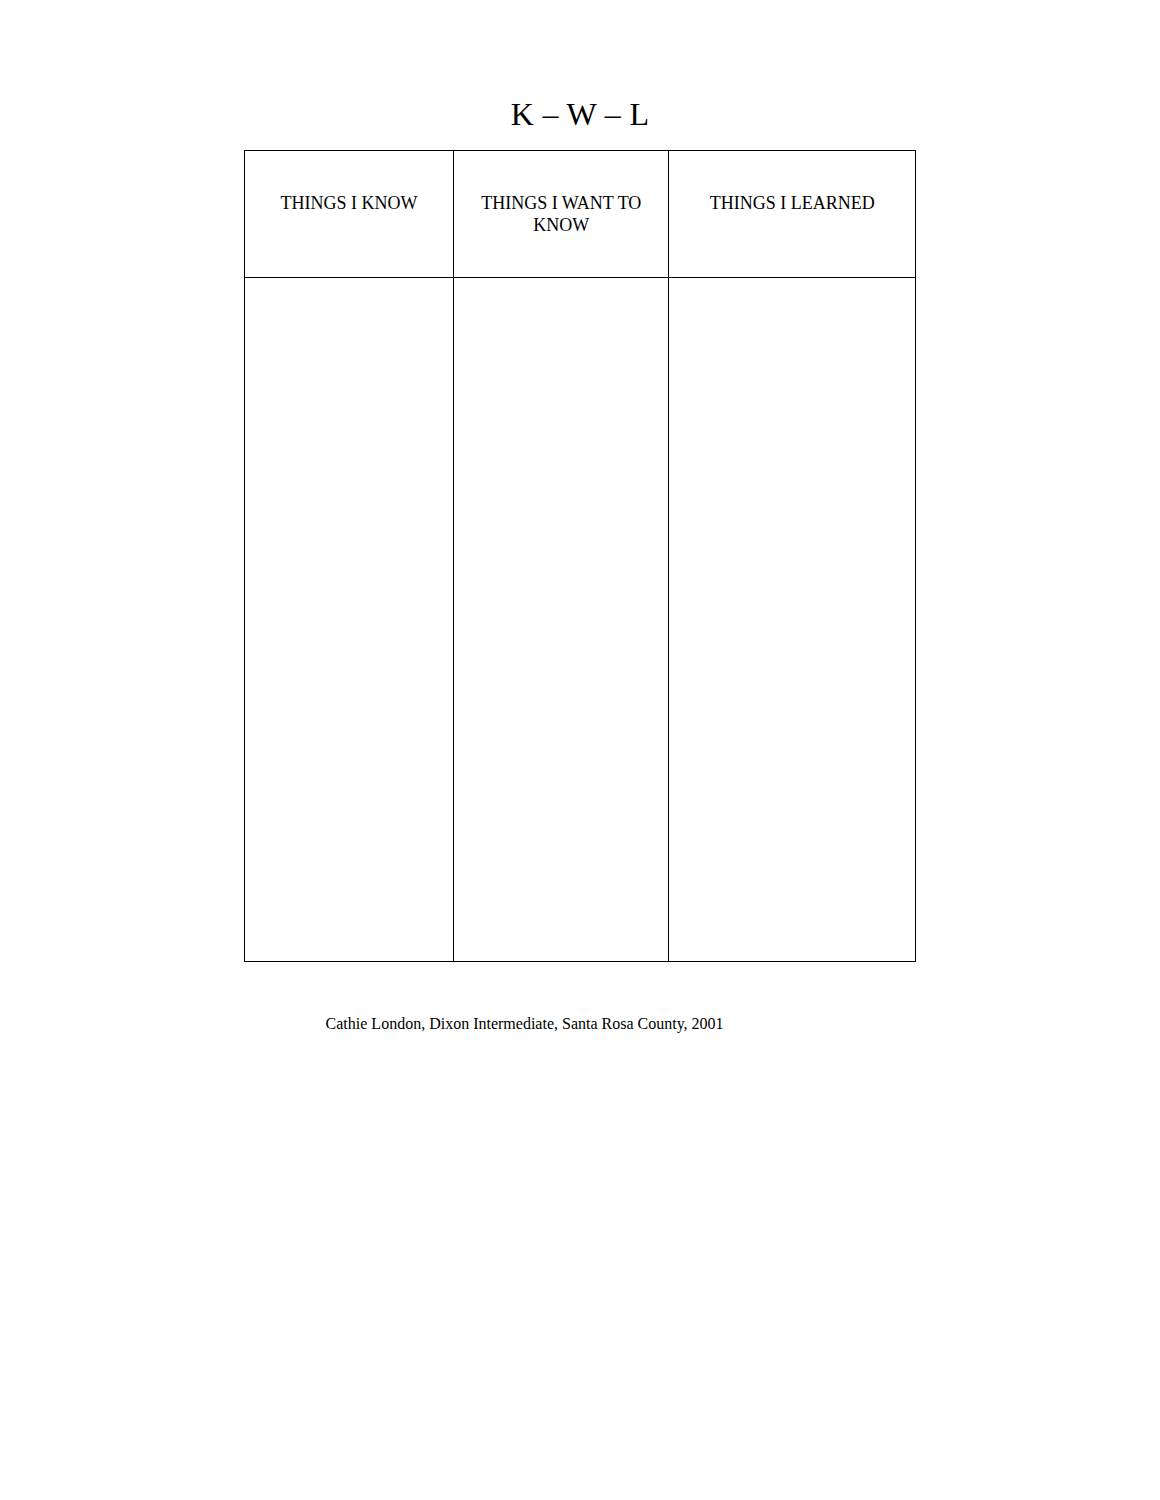K – W – L
| THINGS I KNOW | THINGS I WANT TO KNOW | THINGS I LEARNED |
| --- | --- | --- |
Cathie London, Dixon Intermediate, Santa Rosa County, 2001